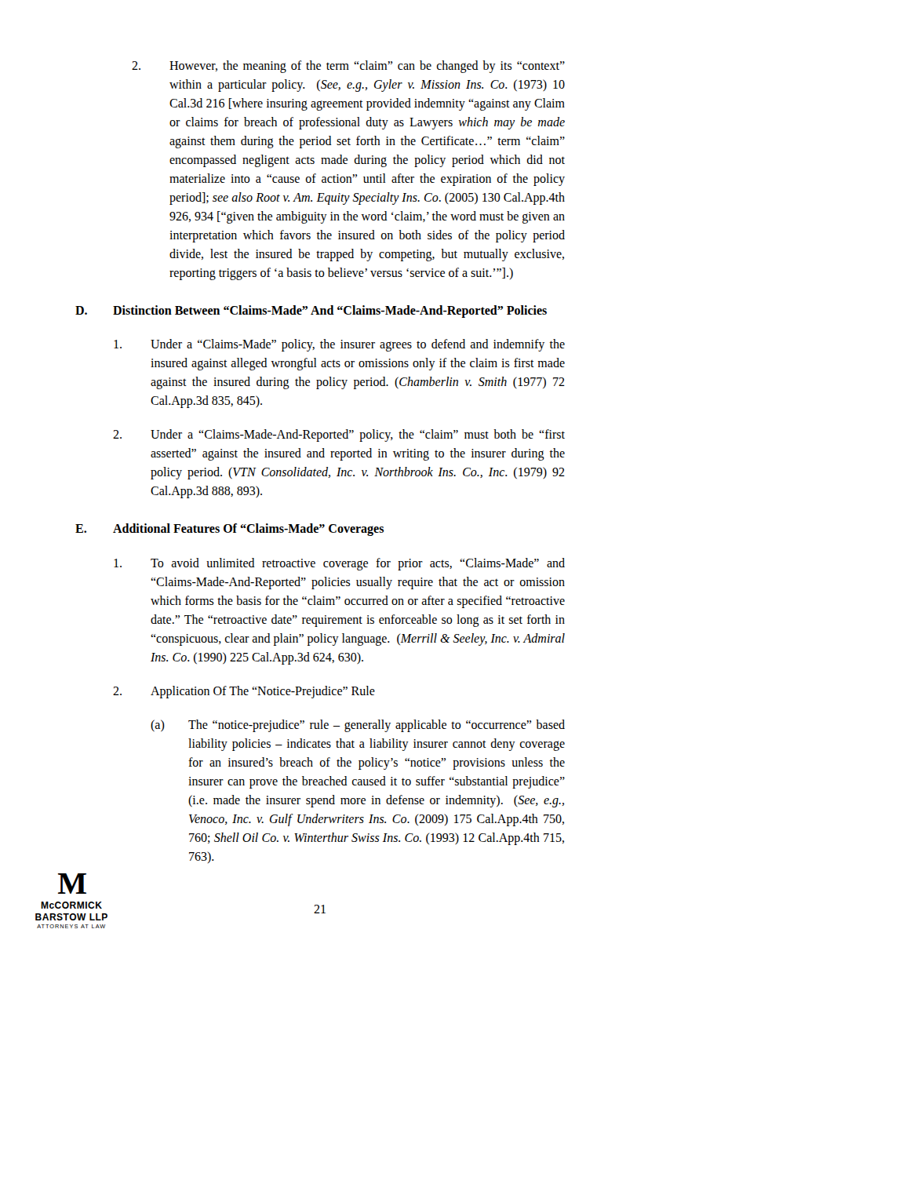2. However, the meaning of the term “claim” can be changed by its “context” within a particular policy. (See, e.g., Gyler v. Mission Ins. Co. (1973) 10 Cal.3d 216 [where insuring agreement provided indemnity “against any Claim or claims for breach of professional duty as Lawyers which may be made against them during the period set forth in the Certificate…” term “claim” encompassed negligent acts made during the policy period which did not materialize into a “cause of action” until after the expiration of the policy period]; see also Root v. Am. Equity Specialty Ins. Co. (2005) 130 Cal.App.4th 926, 934 [“given the ambiguity in the word ‘claim,’ the word must be given an interpretation which favors the insured on both sides of the policy period divide, lest the insured be trapped by competing, but mutually exclusive, reporting triggers of ‘a basis to believe’ versus ‘service of a suit.’”].)
D. Distinction Between “Claims-Made” And “Claims-Made-And-Reported” Policies
1. Under a “Claims-Made” policy, the insurer agrees to defend and indemnify the insured against alleged wrongful acts or omissions only if the claim is first made against the insured during the policy period. (Chamberlin v. Smith (1977) 72 Cal.App.3d 835, 845).
2. Under a “Claims-Made-And-Reported” policy, the “claim” must both be “first asserted” against the insured and reported in writing to the insurer during the policy period. (VTN Consolidated, Inc. v. Northbrook Ins. Co., Inc. (1979) 92 Cal.App.3d 888, 893).
E. Additional Features Of “Claims-Made” Coverages
1. To avoid unlimited retroactive coverage for prior acts, “Claims-Made” and “Claims-Made-And-Reported” policies usually require that the act or omission which forms the basis for the “claim” occurred on or after a specified “retroactive date.” The “retroactive date” requirement is enforceable so long as it set forth in “conspicuous, clear and plain” policy language. (Merrill & Seeley, Inc. v. Admiral Ins. Co. (1990) 225 Cal.App.3d 624, 630).
2. Application Of The “Notice-Prejudice” Rule
(a) The “notice-prejudice” rule – generally applicable to “occurrence” based liability policies – indicates that a liability insurer cannot deny coverage for an insured’s breach of the policy’s “notice” provisions unless the insurer can prove the breached caused it to suffer “substantial prejudice” (i.e. made the insurer spend more in defense or indemnity). (See, e.g., Venoco, Inc. v. Gulf Underwriters Ins. Co. (2009) 175 Cal.App.4th 750, 760; Shell Oil Co. v. Winterthur Swiss Ins. Co. (1993) 12 Cal.App.4th 715, 763).
M
McCORMICK
BARSTOW LLP
ATTORNEYS AT LAW
21